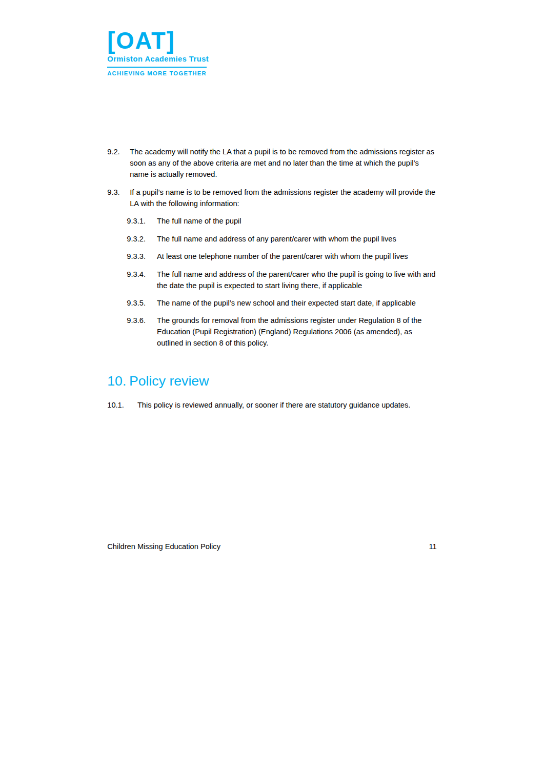[OAT]
Ormiston Academies Trust
ACHIEVING MORE TOGETHER
9.2.
The academy will notify the LA that a pupil is to be removed from the admissions register as soon as any of the above criteria are met and no later than the time at which the pupil’s name is actually removed.
9.3.
If a pupil’s name is to be removed from the admissions register the academy will provide the LA with the following information:
9.3.1.
The full name of the pupil
9.3.2.
The full name and address of any parent/carer with whom the pupil lives
9.3.3.
At least one telephone number of the parent/carer with whom the pupil lives
9.3.4.
The full name and address of the parent/carer who the pupil is going to live with and the date the pupil is expected to start living there, if applicable
9.3.5.
The name of the pupil’s new school and their expected start date, if applicable
9.3.6.
The grounds for removal from the admissions register under Regulation 8 of the Education (Pupil Registration) (England) Regulations 2006 (as amended), as outlined in section 8 of this policy.
10. Policy review
10.1.
This policy is reviewed annually, or sooner if there are statutory guidance updates.
Children Missing Education Policy 11